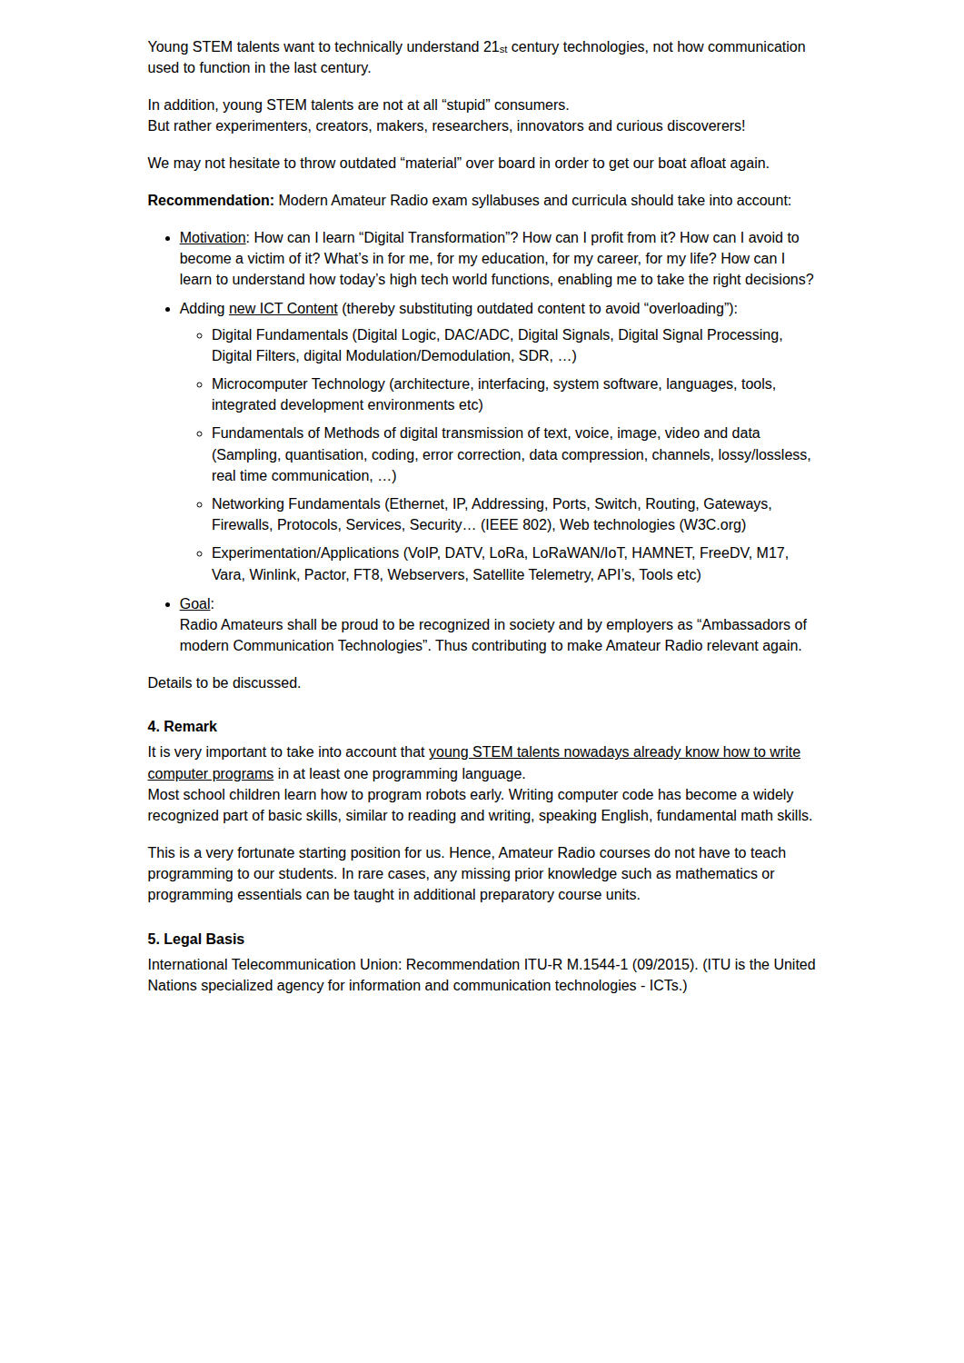Young STEM talents want to technically understand 21st century technologies, not how communication used to function in the last century.
In addition, young STEM talents are not at all “stupid” consumers.
But rather experimenters, creators, makers, researchers, innovators and curious discoverers!
We may not hesitate to throw outdated “material” over board in order to get our boat afloat again.
Recommendation: Modern Amateur Radio exam syllabuses and curricula should take into account:
Motivation: How can I learn “Digital Transformation”? How can I profit from it? How can I avoid to become a victim of it? What’s in for me, for my education, for my career, for my life? How can I learn to understand how today’s high tech world functions, enabling me to take the right decisions?
Adding new ICT Content (thereby substituting outdated content to avoid “overloading”):
Digital Fundamentals (Digital Logic, DAC/ADC, Digital Signals, Digital Signal Processing, Digital Filters, digital Modulation/Demodulation, SDR, …)
Microcomputer Technology (architecture, interfacing, system software, languages, tools, integrated development environments etc)
Fundamentals of Methods of digital transmission of text, voice, image, video and data (Sampling, quantisation, coding, error correction, data compression, channels, lossy/lossless, real time communication, …)
Networking Fundamentals (Ethernet, IP, Addressing, Ports, Switch, Routing, Gateways, Firewalls, Protocols, Services, Security… (IEEE 802), Web technologies (W3C.org)
Experimentation/Applications (VoIP, DATV, LoRa, LoRaWAN/IoT, HAMNET, FreeDV, M17, Vara, Winlink, Pactor, FT8, Webservers, Satellite Telemetry, API’s, Tools etc)
Goal:
Radio Amateurs shall be proud to be recognized in society and by employers as “Ambassadors of modern Communication Technologies”. Thus contributing to make Amateur Radio relevant again.
Details to be discussed.
4. Remark
It is very important to take into account that young STEM talents nowadays already know how to write computer programs in at least one programming language.
Most school children learn how to program robots early. Writing computer code has become a widely recognized part of basic skills, similar to reading and writing, speaking English, fundamental math skills.
This is a very fortunate starting position for us. Hence, Amateur Radio courses do not have to teach programming to our students. In rare cases, any missing prior knowledge such as mathematics or programming essentials can be taught in additional preparatory course units.
5. Legal Basis
International Telecommunication Union: Recommendation ITU-R M.1544-1 (09/2015). (ITU is the United Nations specialized agency for information and communication technologies - ICTs.)